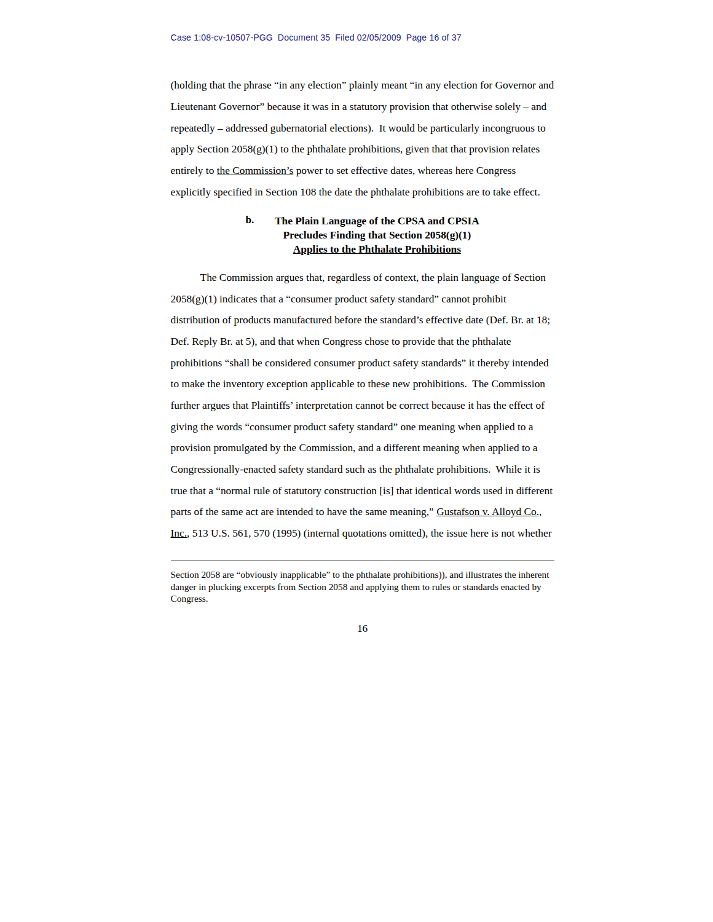Case 1:08-cv-10507-PGG Document 35 Filed 02/05/2009 Page 16 of 37
(holding that the phrase “in any election” plainly meant “in any election for Governor and Lieutenant Governor” because it was in a statutory provision that otherwise solely – and repeatedly – addressed gubernatorial elections). It would be particularly incongruous to apply Section 2058(g)(1) to the phthalate prohibitions, given that that provision relates entirely to the Commission’s power to set effective dates, whereas here Congress explicitly specified in Section 108 the date the phthalate prohibitions are to take effect.
b.
The Plain Language of the CPSA and CPSIA
Precludes Finding that Section 2058(g)(1)
Applies to the Phthalate Prohibitions
The Commission argues that, regardless of context, the plain language of Section 2058(g)(1) indicates that a “consumer product safety standard” cannot prohibit distribution of products manufactured before the standard’s effective date (Def. Br. at 18; Def. Reply Br. at 5), and that when Congress chose to provide that the phthalate prohibitions “shall be considered consumer product safety standards” it thereby intended to make the inventory exception applicable to these new prohibitions. The Commission further argues that Plaintiffs’ interpretation cannot be correct because it has the effect of giving the words “consumer product safety standard” one meaning when applied to a provision promulgated by the Commission, and a different meaning when applied to a Congressionally-enacted safety standard such as the phthalate prohibitions. While it is true that a “normal rule of statutory construction [is] that identical words used in different parts of the same act are intended to have the same meaning,” Gustafson v. Alloyd Co., Inc., 513 U.S. 561, 570 (1995) (internal quotations omitted), the issue here is not whether
Section 2058 are “obviously inapplicable” to the phthalate prohibitions)), and illustrates the inherent danger in plucking excerpts from Section 2058 and applying them to rules or standards enacted by Congress.
16